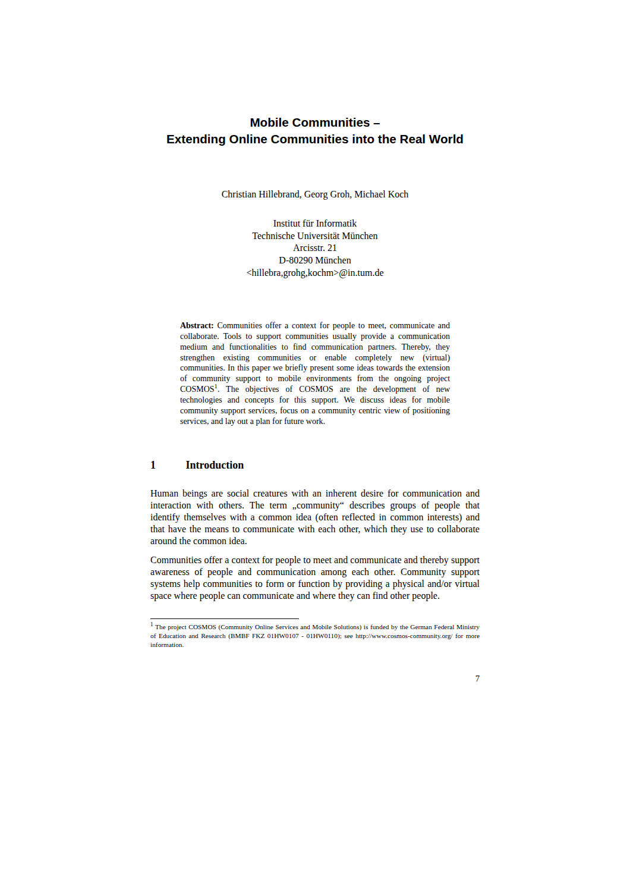Mobile Communities –
Extending Online Communities into the Real World
Christian Hillebrand, Georg Groh, Michael Koch
Institut für Informatik
Technische Universität München
Arcisstr. 21
D-80290 München
<hillebra,grohg,kochm>@in.tum.de
Abstract: Communities offer a context for people to meet, communicate and collaborate. Tools to support communities usually provide a communication medium and functionalities to find communication partners. Thereby, they strengthen existing communities or enable completely new (virtual) communities. In this paper we briefly present some ideas towards the extension of community support to mobile environments from the ongoing project COSMOS1. The objectives of COSMOS are the development of new technologies and concepts for this support. We discuss ideas for mobile community support services, focus on a community centric view of positioning services, and lay out a plan for future work.
1 Introduction
Human beings are social creatures with an inherent desire for communication and interaction with others. The term „community“ describes groups of people that identify themselves with a common idea (often reflected in common interests) and that have the means to communicate with each other, which they use to collaborate around the common idea.
Communities offer a context for people to meet and communicate and thereby support awareness of people and communication among each other. Community support systems help communities to form or function by providing a physical and/or virtual space where people can communicate and where they can find other people.
1 The project COSMOS (Community Online Services and Mobile Solutions) is funded by the German Federal Ministry of Education and Research (BMBF FKZ 01HW0107 - 01HW0110); see http://www.cosmos-community.org/ for more information.
7